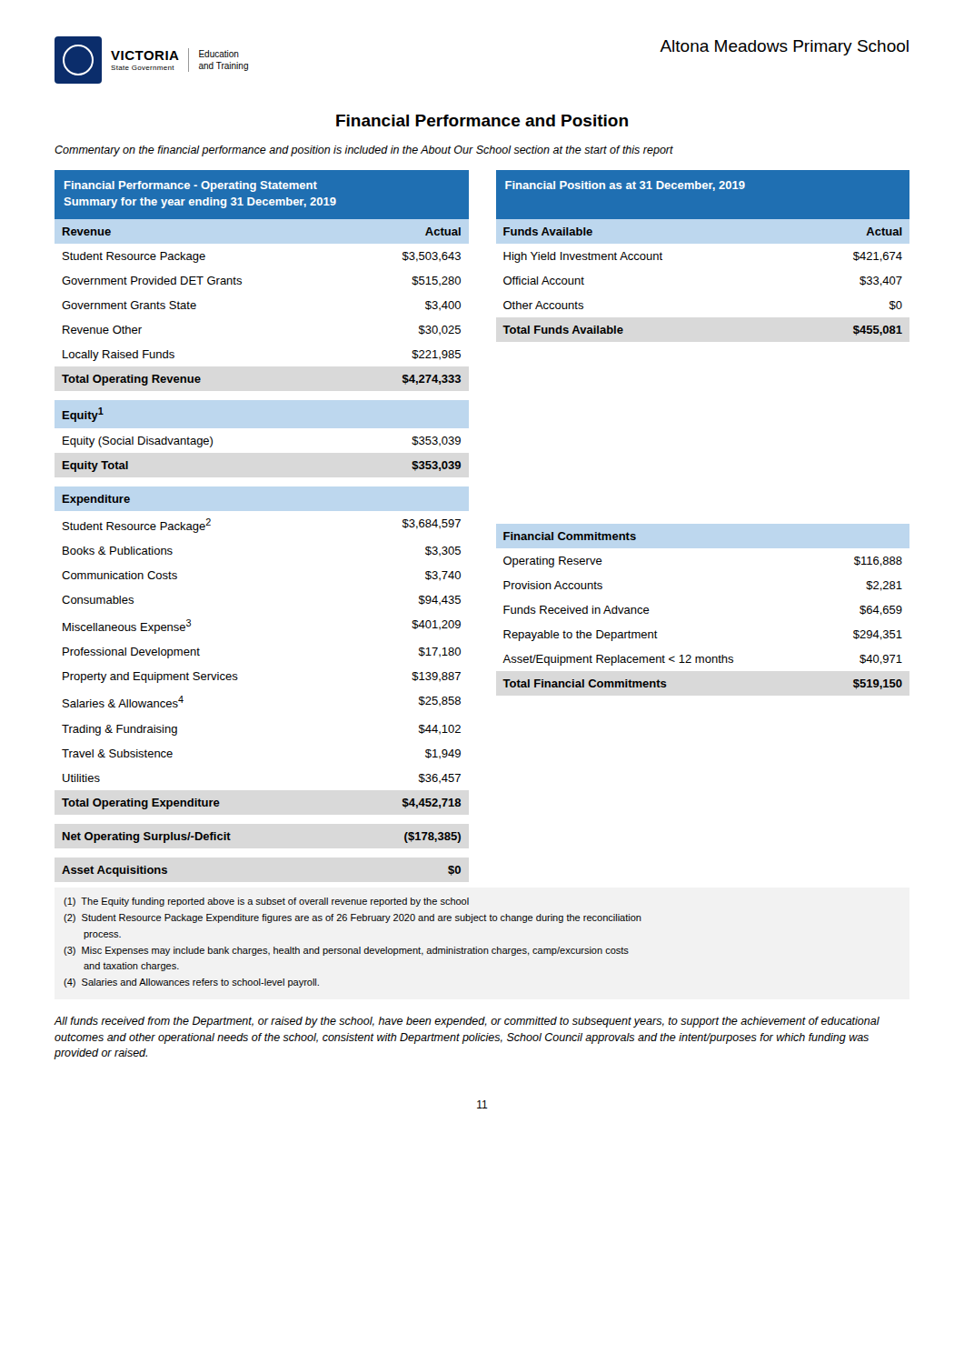VICTORIA
State Government
Education
and Training
Altona Meadows Primary School
Financial Performance and Position
Commentary on the financial performance and position is included in the About Our School section at the start of this report
Financial Performance - Operating Statement
Summary for the year ending 31 December, 2019
| Revenue | Actual |
| Student Resource Package | $3,503,643 |
| Government Provided DET Grants | $515,280 |
| Government Grants State | $3,400 |
| Revenue Other | $30,025 |
| Locally Raised Funds | $221,985 |
| Total Operating Revenue | $4,274,333 |
| Equity 1 | |
| Equity (Social Disadvantage) | $353,039 |
| Equity Total | $353,039 |
| Expenditure | |
| Student Resource Package 2 | $3,684,597 |
| Books & Publications | $3,305 |
| Communication Costs | $3,740 |
| Consumables | $94,435 |
| Miscellaneous Expense 3 | $401,209 |
| Professional Development | $17,180 |
| Property and Equipment Services | $139,887 |
| Salaries & Allowances 4 | $25,858 |
| Trading & Fundraising | $44,102 |
| Travel & Subsistence | $1,949 |
| Utilities | $36,457 |
| Total Operating Expenditure | $4,452,718 |
| Net Operating Surplus/-Deficit | ($178,385) |
| Asset Acquisitions | $0 |
Financial Position as at 31 December, 2019
| Funds Available | Actual |
| High Yield Investment Account | $421,674 |
| Official Account | $33,407 |
| Other Accounts | $0 |
| Total Funds Available | $455,081 |
| Financial Commitments | |
| Operating Reserve | $116,888 |
| Provision Accounts | $2,281 |
| Funds Received in Advance | $64,659 |
| Repayable to the Department | $294,351 |
| Asset/Equipment Replacement < 12 months | $40,971 |
| Total Financial Commitments | $519,150 |
(1) The Equity funding reported above is a subset of overall revenue reported by the school
(2) Student Resource Package Expenditure figures are as of 26 February 2020 and are subject to change during the reconciliation
process.
(3) Misc Expenses may include bank charges, health and personal development, administration charges, camp/excursion costs
and taxation charges.
(4) Salaries and Allowances refers to school-level payroll.
All funds received from the Department, or raised by the school, have been expended, or committed to subsequent years, to support the achievement of educational outcomes and other operational needs of the school, consistent with Department policies, School Council approvals and the intent/purposes for which funding was provided or raised.
11